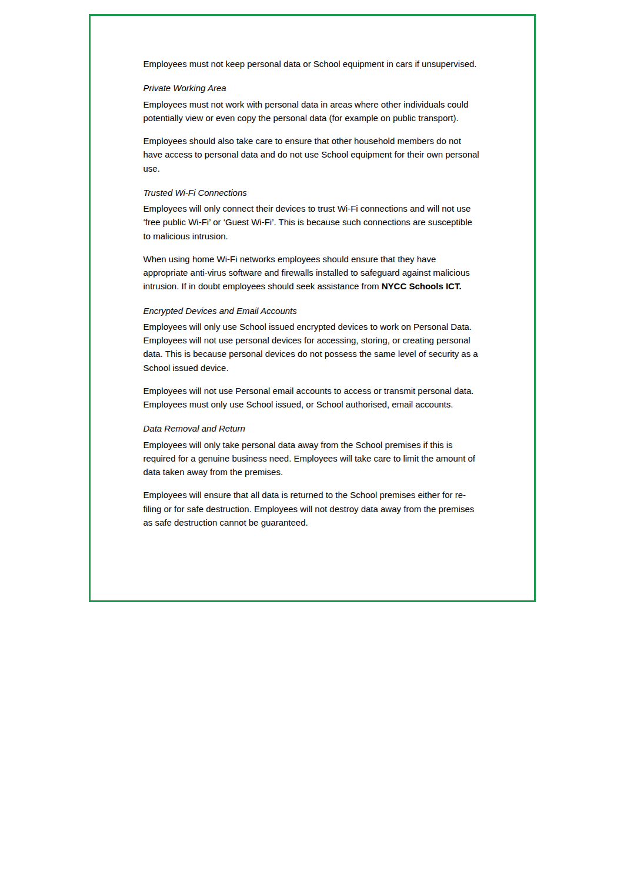Employees must not keep personal data or School equipment in cars if unsupervised.
Private Working Area
Employees must not work with personal data in areas where other individuals could potentially view or even copy the personal data (for example on public transport).
Employees should also take care to ensure that other household members do not have access to personal data and do not use School equipment for their own personal use.
Trusted Wi-Fi Connections
Employees will only connect their devices to trust Wi-Fi connections and will not use ‘free public Wi-Fi’ or ‘Guest Wi-Fi’. This is because such connections are susceptible to malicious intrusion.
When using home Wi-Fi networks employees should ensure that they have appropriate anti-virus software and firewalls installed to safeguard against malicious intrusion. If in doubt employees should seek assistance from NYCC Schools ICT.
Encrypted Devices and Email Accounts
Employees will only use School issued encrypted devices to work on Personal Data. Employees will not use personal devices for accessing, storing, or creating personal data. This is because personal devices do not possess the same level of security as a School issued device.
Employees will not use Personal email accounts to access or transmit personal data. Employees must only use School issued, or School authorised, email accounts.
Data Removal and Return
Employees will only take personal data away from the School premises if this is required for a genuine business need. Employees will take care to limit the amount of data taken away from the premises.
Employees will ensure that all data is returned to the School premises either for re-filing or for safe destruction. Employees will not destroy data away from the premises as safe destruction cannot be guaranteed.